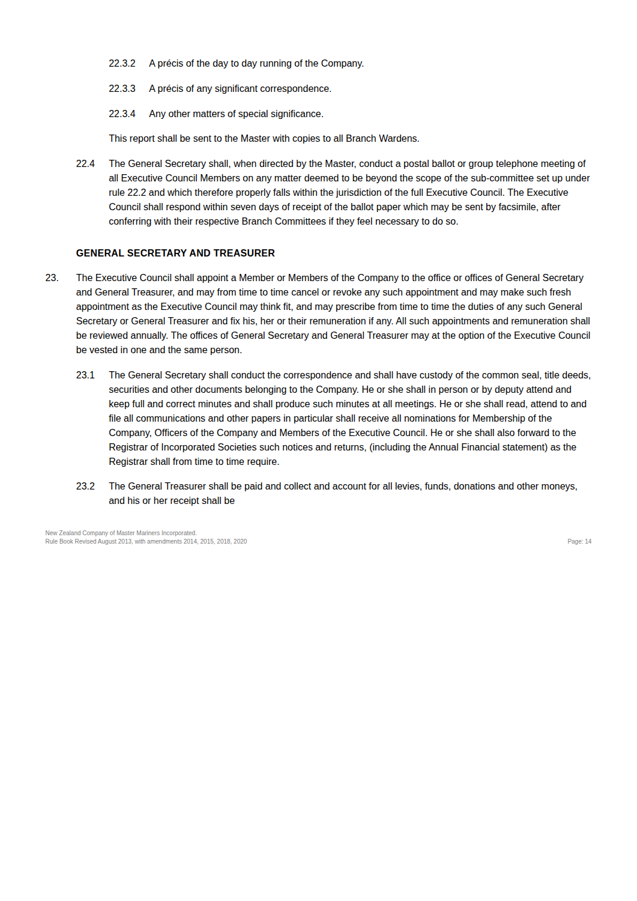22.3.2
A précis of the day to day running of the Company.
22.3.3
A précis of any significant correspondence.
22.3.4
Any other matters of special significance.
This report shall be sent to the Master with copies to all Branch Wardens.
22.4
The General Secretary shall, when directed by the Master, conduct a postal ballot or group telephone meeting of all Executive Council Members on any matter deemed to be beyond the scope of the sub-committee set up under rule 22.2 and which therefore properly falls within the jurisdiction of the full Executive Council. The Executive Council shall respond within seven days of receipt of the ballot paper which may be sent by facsimile, after conferring with their respective Branch Committees if they feel necessary to do so.
GENERAL SECRETARY AND TREASURER
23.
The Executive Council shall appoint a Member or Members of the Company to the office or offices of General Secretary and General Treasurer, and may from time to time cancel or revoke any such appointment and may make such fresh appointment as the Executive Council may think fit, and may prescribe from time to time the duties of any such General Secretary or General Treasurer and fix his, her or their remuneration if any. All such appointments and remuneration shall be reviewed annually. The offices of General Secretary and General Treasurer may at the option of the Executive Council be vested in one and the same person.
23.1
The General Secretary shall conduct the correspondence and shall have custody of the common seal, title deeds, securities and other documents belonging to the Company. He or she shall in person or by deputy attend and keep full and correct minutes and shall produce such minutes at all meetings. He or she shall read, attend to and file all communications and other papers in particular shall receive all nominations for Membership of the Company, Officers of the Company and Members of the Executive Council. He or she shall also forward to the Registrar of Incorporated Societies such notices and returns, (including the Annual Financial statement) as the Registrar shall from time to time require.
23.2
The General Treasurer shall be paid and collect and account for all levies, funds, donations and other moneys, and his or her receipt shall be
New Zealand Company of Master Mariners Incorporated.
Rule Book Revised August 2013, with amendments 2014, 2015, 2018, 2020 Page: 14